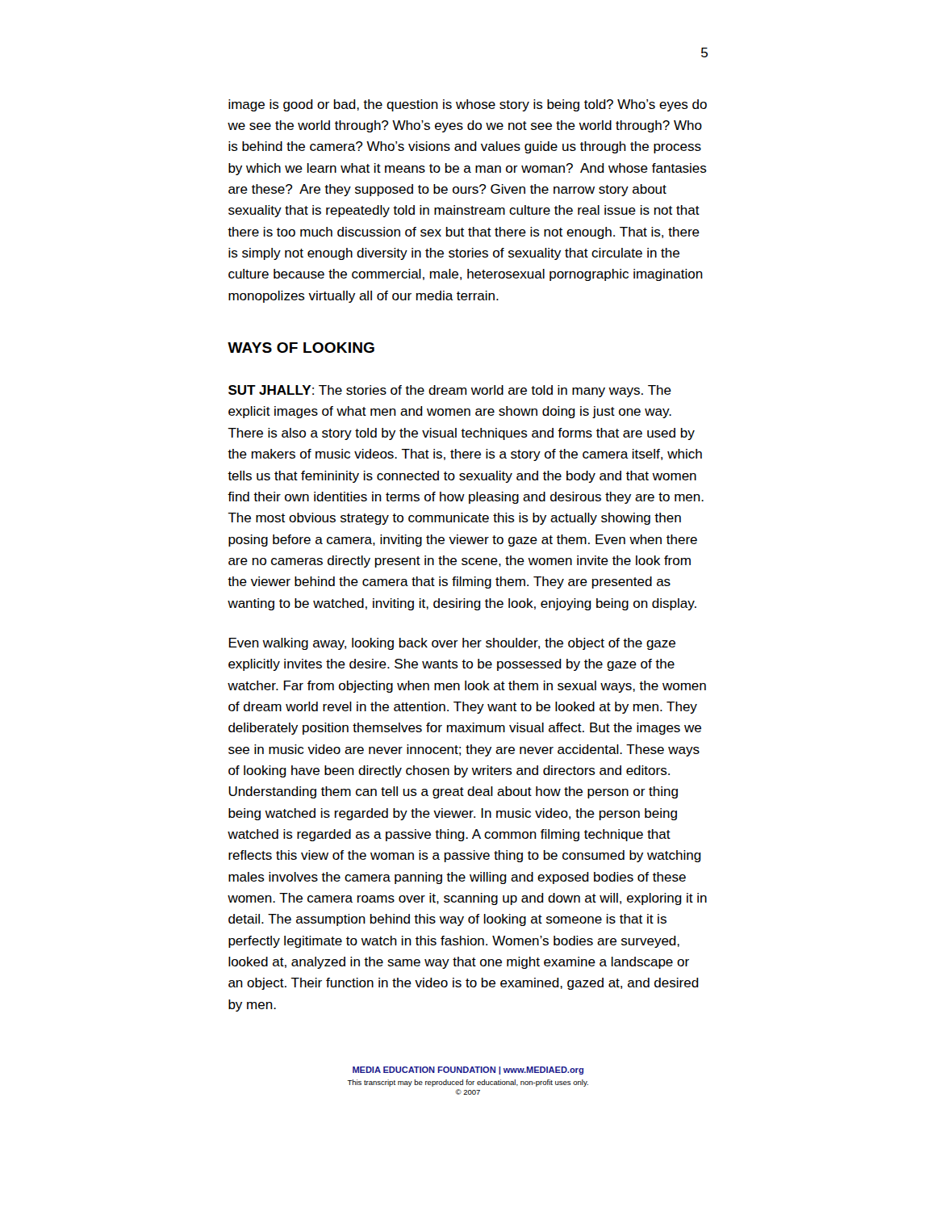5
image is good or bad, the question is whose story is being told? Who’s eyes do we see the world through? Who’s eyes do we not see the world through? Who is behind the camera? Who’s visions and values guide us through the process by which we learn what it means to be a man or woman? And whose fantasies are these? Are they supposed to be ours? Given the narrow story about sexuality that is repeatedly told in mainstream culture the real issue is not that there is too much discussion of sex but that there is not enough. That is, there is simply not enough diversity in the stories of sexuality that circulate in the culture because the commercial, male, heterosexual pornographic imagination monopolizes virtually all of our media terrain.
WAYS OF LOOKING
SUT JHALLY: The stories of the dream world are told in many ways. The explicit images of what men and women are shown doing is just one way. There is also a story told by the visual techniques and forms that are used by the makers of music videos. That is, there is a story of the camera itself, which tells us that femininity is connected to sexuality and the body and that women find their own identities in terms of how pleasing and desirous they are to men. The most obvious strategy to communicate this is by actually showing then posing before a camera, inviting the viewer to gaze at them. Even when there are no cameras directly present in the scene, the women invite the look from the viewer behind the camera that is filming them. They are presented as wanting to be watched, inviting it, desiring the look, enjoying being on display.
Even walking away, looking back over her shoulder, the object of the gaze explicitly invites the desire. She wants to be possessed by the gaze of the watcher. Far from objecting when men look at them in sexual ways, the women of dream world revel in the attention. They want to be looked at by men. They deliberately position themselves for maximum visual affect. But the images we see in music video are never innocent; they are never accidental. These ways of looking have been directly chosen by writers and directors and editors. Understanding them can tell us a great deal about how the person or thing being watched is regarded by the viewer. In music video, the person being watched is regarded as a passive thing. A common filming technique that reflects this view of the woman is a passive thing to be consumed by watching males involves the camera panning the willing and exposed bodies of these women. The camera roams over it, scanning up and down at will, exploring it in detail. The assumption behind this way of looking at someone is that it is perfectly legitimate to watch in this fashion. Women’s bodies are surveyed, looked at, analyzed in the same way that one might examine a landscape or an object. Their function in the video is to be examined, gazed at, and desired by men.
MEDIA EDUCATION FOUNDATION | www.MEDIAED.org
This transcript may be reproduced for educational, non-profit uses only.
© 2007